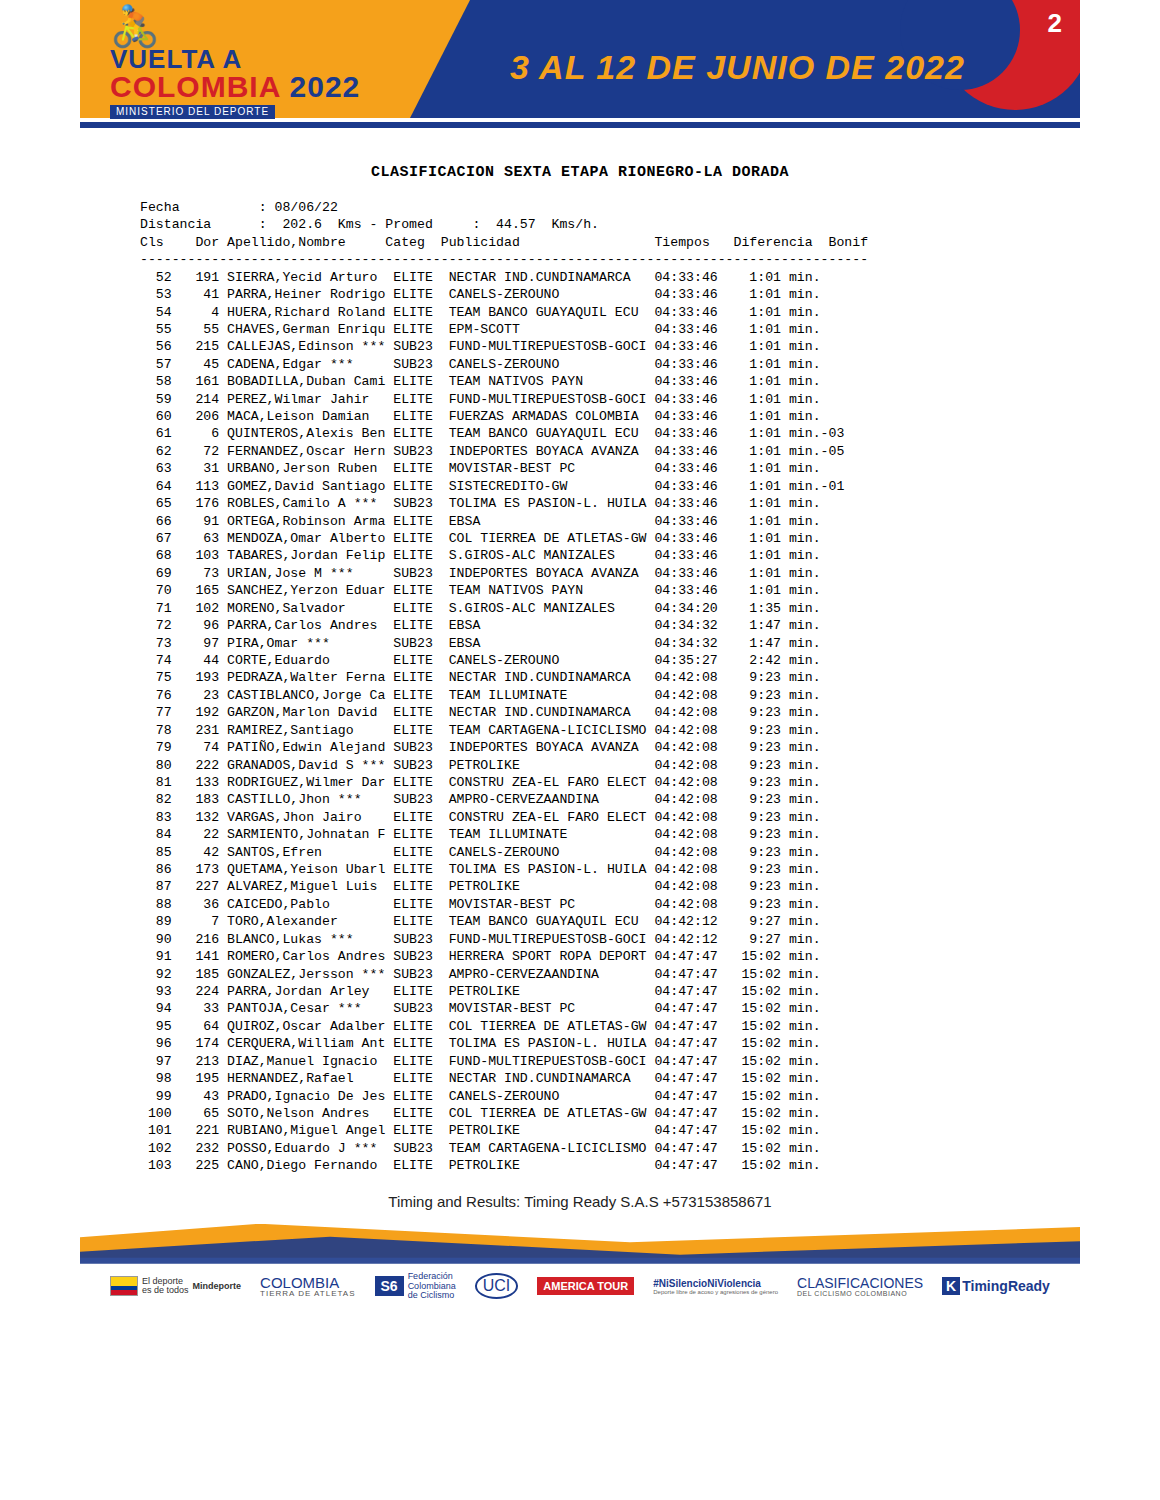2
🚴
VUELTA A
COLOMBIA 2022
MINISTERIO DEL DEPORTE
3 AL 12 DE JUNIO DE 2022
CLASIFICACION SEXTA ETAPA RIONEGRO-LA DORADA
Fecha          : 08/06/22
Distancia      :  202.6  Kms - Promed     :  44.57  Kms/h.
Cls    Dor Apellido,Nombre     Categ  Publicidad                 Tiempos   Diferencia  Bonif
--------------------------------------------------------------------------------------------
  52   191 SIERRA,Yecid Arturo  ELITE  NECTAR IND.CUNDINAMARCA   04:33:46    1:01 min.
  53    41 PARRA,Heiner Rodrigo ELITE  CANELS-ZEROUNO            04:33:46    1:01 min.
  54     4 HUERA,Richard Roland ELITE  TEAM BANCO GUAYAQUIL ECU  04:33:46    1:01 min.
  55    55 CHAVES,German Enriqu ELITE  EPM-SCOTT                 04:33:46    1:01 min.
  56   215 CALLEJAS,Edinson *** SUB23  FUND-MULTIREPUESTOSB-GOCI 04:33:46    1:01 min.
  57    45 CADENA,Edgar ***     SUB23  CANELS-ZEROUNO            04:33:46    1:01 min.
  58   161 BOBADILLA,Duban Cami ELITE  TEAM NATIVOS PAYN         04:33:46    1:01 min.
  59   214 PEREZ,Wilmar Jahir   ELITE  FUND-MULTIREPUESTOSB-GOCI 04:33:46    1:01 min.
  60   206 MACA,Leison Damian   ELITE  FUERZAS ARMADAS COLOMBIA  04:33:46    1:01 min.
  61     6 QUINTEROS,Alexis Ben ELITE  TEAM BANCO GUAYAQUIL ECU  04:33:46    1:01 min.-03
  62    72 FERNANDEZ,Oscar Hern SUB23  INDEPORTES BOYACA AVANZA  04:33:46    1:01 min.-05
  63    31 URBANO,Jerson Ruben  ELITE  MOVISTAR-BEST PC          04:33:46    1:01 min.
  64   113 GOMEZ,David Santiago ELITE  SISTECREDITO-GW           04:33:46    1:01 min.-01
  65   176 ROBLES,Camilo A ***  SUB23  TOLIMA ES PASION-L. HUILA 04:33:46    1:01 min.
  66    91 ORTEGA,Robinson Arma ELITE  EBSA                      04:33:46    1:01 min.
  67    63 MENDOZA,Omar Alberto ELITE  COL TIERREA DE ATLETAS-GW 04:33:46    1:01 min.
  68   103 TABARES,Jordan Felip ELITE  S.GIROS-ALC MANIZALES     04:33:46    1:01 min.
  69    73 URIAN,Jose M ***     SUB23  INDEPORTES BOYACA AVANZA  04:33:46    1:01 min.
  70   165 SANCHEZ,Yerzon Eduar ELITE  TEAM NATIVOS PAYN         04:33:46    1:01 min.
  71   102 MORENO,Salvador      ELITE  S.GIROS-ALC MANIZALES     04:34:20    1:35 min.
  72    96 PARRA,Carlos Andres  ELITE  EBSA                      04:34:32    1:47 min.
  73    97 PIRA,Omar ***        SUB23  EBSA                      04:34:32    1:47 min.
  74    44 CORTE,Eduardo        ELITE  CANELS-ZEROUNO            04:35:27    2:42 min.
  75   193 PEDRAZA,Walter Ferna ELITE  NECTAR IND.CUNDINAMARCA   04:42:08    9:23 min.
  76    23 CASTIBLANCO,Jorge Ca ELITE  TEAM ILLUMINATE           04:42:08    9:23 min.
  77   192 GARZON,Marlon David  ELITE  NECTAR IND.CUNDINAMARCA   04:42:08    9:23 min.
  78   231 RAMIREZ,Santiago     ELITE  TEAM CARTAGENA-LICICLISMO 04:42:08    9:23 min.
  79    74 PATIÑO,Edwin Alejand SUB23  INDEPORTES BOYACA AVANZA  04:42:08    9:23 min.
  80   222 GRANADOS,David S *** SUB23  PETROLIKE                 04:42:08    9:23 min.
  81   133 RODRIGUEZ,Wilmer Dar ELITE  CONSTRU ZEA-EL FARO ELECT 04:42:08    9:23 min.
  82   183 CASTILLO,Jhon ***    SUB23  AMPRO-CERVEZAANDINA       04:42:08    9:23 min.
  83   132 VARGAS,Jhon Jairo    ELITE  CONSTRU ZEA-EL FARO ELECT 04:42:08    9:23 min.
  84    22 SARMIENTO,Johnatan F ELITE  TEAM ILLUMINATE           04:42:08    9:23 min.
  85    42 SANTOS,Efren         ELITE  CANELS-ZEROUNO            04:42:08    9:23 min.
  86   173 QUETAMA,Yeison Ubarl ELITE  TOLIMA ES PASION-L. HUILA 04:42:08    9:23 min.
  87   227 ALVAREZ,Miguel Luis  ELITE  PETROLIKE                 04:42:08    9:23 min.
  88    36 CAICEDO,Pablo        ELITE  MOVISTAR-BEST PC          04:42:08    9:23 min.
  89     7 TORO,Alexander       ELITE  TEAM BANCO GUAYAQUIL ECU  04:42:12    9:27 min.
  90   216 BLANCO,Lukas ***     SUB23  FUND-MULTIREPUESTOSB-GOCI 04:42:12    9:27 min.
  91   141 ROMERO,Carlos Andres SUB23  HERRERA SPORT ROPA DEPORT 04:47:47   15:02 min.
  92   185 GONZALEZ,Jersson *** SUB23  AMPRO-CERVEZAANDINA       04:47:47   15:02 min.
  93   224 PARRA,Jordan Arley   ELITE  PETROLIKE                 04:47:47   15:02 min.
  94    33 PANTOJA,Cesar ***    SUB23  MOVISTAR-BEST PC          04:47:47   15:02 min.
  95    64 QUIROZ,Oscar Adalber ELITE  COL TIERREA DE ATLETAS-GW 04:47:47   15:02 min.
  96   174 CERQUERA,William Ant ELITE  TOLIMA ES PASION-L. HUILA 04:47:47   15:02 min.
  97   213 DIAZ,Manuel Ignacio  ELITE  FUND-MULTIREPUESTOSB-GOCI 04:47:47   15:02 min.
  98   195 HERNANDEZ,Rafael     ELITE  NECTAR IND.CUNDINAMARCA   04:47:47   15:02 min.
  99    43 PRADO,Ignacio De Jes ELITE  CANELS-ZEROUNO            04:47:47   15:02 min.
 100    65 SOTO,Nelson Andres   ELITE  COL TIERREA DE ATLETAS-GW 04:47:47   15:02 min.
 101   221 RUBIANO,Miguel Angel ELITE  PETROLIKE                 04:47:47   15:02 min.
 102   232 POSSO,Eduardo J ***  SUB23  TEAM CARTAGENA-LICICLISMO 04:47:47   15:02 min.
 103   225 CANO,Diego Fernando  ELITE  PETROLIKE                 04:47:47   15:02 min.
Timing and Results: Timing Ready S.A.S +573153858671
El deporte
es de todos Mindeporte
COLOMBIATIERRA DE ATLETAS
S6 Federación
Colombiana
de Ciclismo
UCI
AMERICA TOUR
#NiSilencioNiViolenciaDeporte libre de acoso y agresiones de género
CLASIFICACIONESDEL CICLISMO COLOMBIANO
KTimingReady